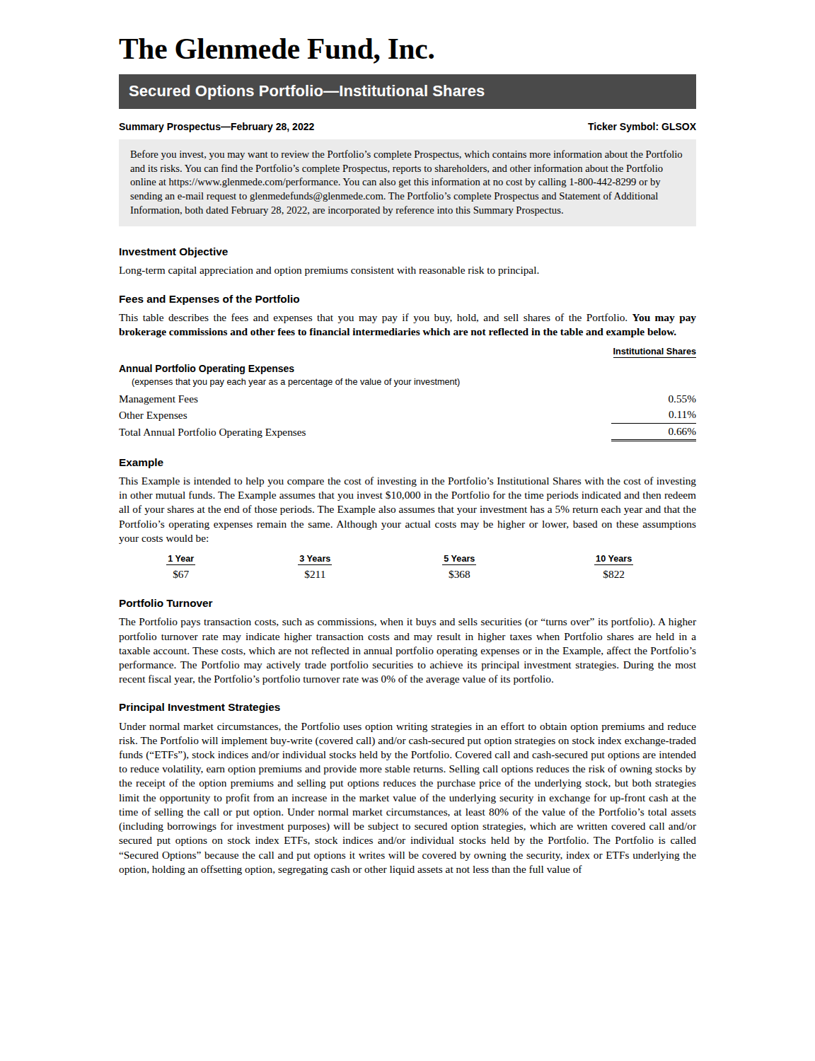The Glenmede Fund, Inc.
Secured Options Portfolio—Institutional Shares
Summary Prospectus—February 28, 2022
Ticker Symbol: GLSOX
Before you invest, you may want to review the Portfolio’s complete Prospectus, which contains more information about the Portfolio and its risks. You can find the Portfolio’s complete Prospectus, reports to shareholders, and other information about the Portfolio online at https://www.glenmede.com/performance. You can also get this information at no cost by calling 1-800-442-8299 or by sending an e-mail request to glenmedefunds@glenmede.com. The Portfolio’s complete Prospectus and Statement of Additional Information, both dated February 28, 2022, are incorporated by reference into this Summary Prospectus.
Investment Objective
Long-term capital appreciation and option premiums consistent with reasonable risk to principal.
Fees and Expenses of the Portfolio
This table describes the fees and expenses that you may pay if you buy, hold, and sell shares of the Portfolio. You may pay brokerage commissions and other fees to financial intermediaries which are not reflected in the table and example below.
Institutional Shares
Annual Portfolio Operating Expenses
(expenses that you pay each year as a percentage of the value of your investment)
| Management Fees | 0.55% |
| Other Expenses | 0.11% |
| Total Annual Portfolio Operating Expenses | 0.66% |
Example
This Example is intended to help you compare the cost of investing in the Portfolio’s Institutional Shares with the cost of investing in other mutual funds. The Example assumes that you invest $10,000 in the Portfolio for the time periods indicated and then redeem all of your shares at the end of those periods. The Example also assumes that your investment has a 5% return each year and that the Portfolio’s operating expenses remain the same. Although your actual costs may be higher or lower, based on these assumptions your costs would be:
| 1 Year | 3 Years | 5 Years | 10 Years |
| --- | --- | --- | --- |
| $67 | $211 | $368 | $822 |
Portfolio Turnover
The Portfolio pays transaction costs, such as commissions, when it buys and sells securities (or “turns over” its portfolio). A higher portfolio turnover rate may indicate higher transaction costs and may result in higher taxes when Portfolio shares are held in a taxable account. These costs, which are not reflected in annual portfolio operating expenses or in the Example, affect the Portfolio’s performance. The Portfolio may actively trade portfolio securities to achieve its principal investment strategies. During the most recent fiscal year, the Portfolio’s portfolio turnover rate was 0% of the average value of its portfolio.
Principal Investment Strategies
Under normal market circumstances, the Portfolio uses option writing strategies in an effort to obtain option premiums and reduce risk. The Portfolio will implement buy-write (covered call) and/or cash-secured put option strategies on stock index exchange-traded funds (“ETFs”), stock indices and/or individual stocks held by the Portfolio. Covered call and cash-secured put options are intended to reduce volatility, earn option premiums and provide more stable returns. Selling call options reduces the risk of owning stocks by the receipt of the option premiums and selling put options reduces the purchase price of the underlying stock, but both strategies limit the opportunity to profit from an increase in the market value of the underlying security in exchange for up-front cash at the time of selling the call or put option. Under normal market circumstances, at least 80% of the value of the Portfolio’s total assets (including borrowings for investment purposes) will be subject to secured option strategies, which are written covered call and/or secured put options on stock index ETFs, stock indices and/or individual stocks held by the Portfolio. The Portfolio is called “Secured Options” because the call and put options it writes will be covered by owning the security, index or ETFs underlying the option, holding an offsetting option, segregating cash or other liquid assets at not less than the full value of